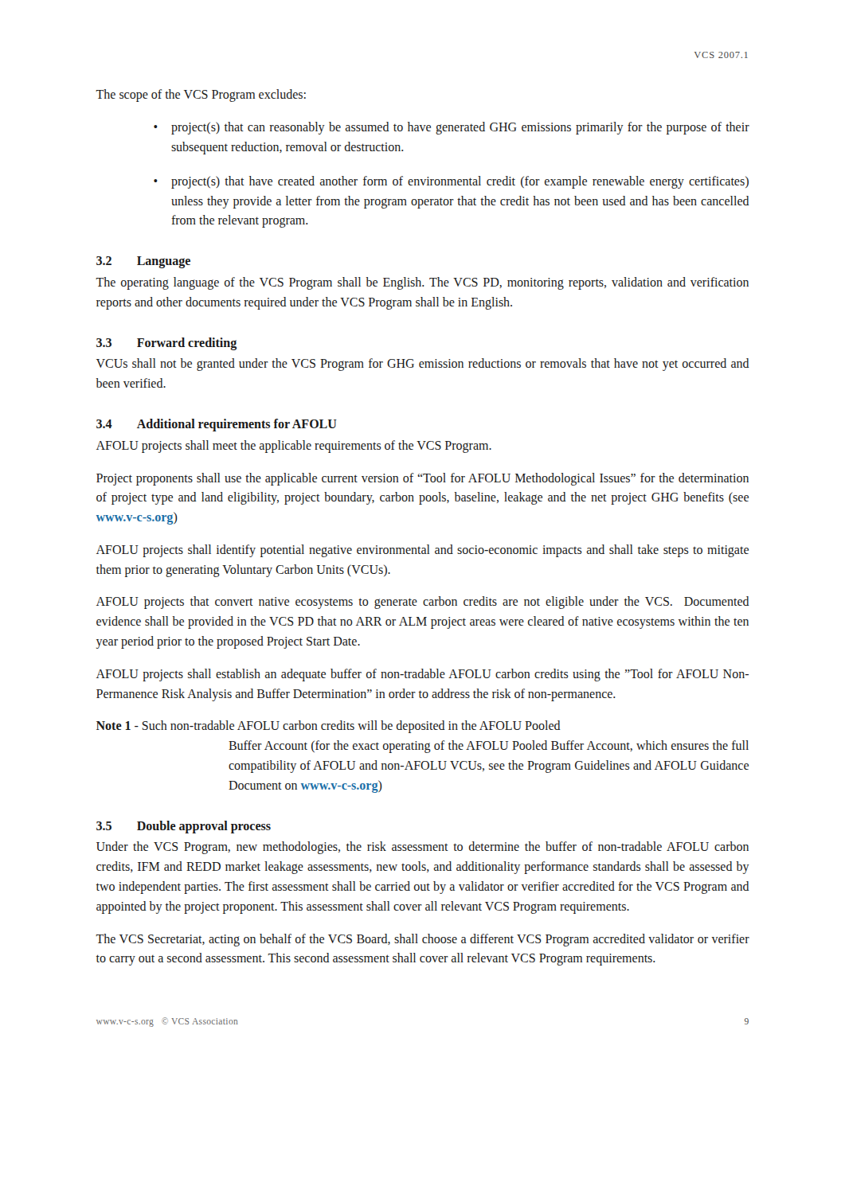VCS 2007.1
The scope of the VCS Program excludes:
project(s) that can reasonably be assumed to have generated GHG emissions primarily for the purpose of their subsequent reduction, removal or destruction.
project(s) that have created another form of environmental credit (for example renewable energy certificates) unless they provide a letter from the program operator that the credit has not been used and has been cancelled from the relevant program.
3.2 Language
The operating language of the VCS Program shall be English. The VCS PD, monitoring reports, validation and verification reports and other documents required under the VCS Program shall be in English.
3.3 Forward crediting
VCUs shall not be granted under the VCS Program for GHG emission reductions or removals that have not yet occurred and been verified.
3.4 Additional requirements for AFOLU
AFOLU projects shall meet the applicable requirements of the VCS Program.
Project proponents shall use the applicable current version of “Tool for AFOLU Methodological Issues” for the determination of project type and land eligibility, project boundary, carbon pools, baseline, leakage and the net project GHG benefits (see www.v-c-s.org)
AFOLU projects shall identify potential negative environmental and socio-economic impacts and shall take steps to mitigate them prior to generating Voluntary Carbon Units (VCUs).
AFOLU projects that convert native ecosystems to generate carbon credits are not eligible under the VCS. Documented evidence shall be provided in the VCS PD that no ARR or ALM project areas were cleared of native ecosystems within the ten year period prior to the proposed Project Start Date.
AFOLU projects shall establish an adequate buffer of non-tradable AFOLU carbon credits using the ”Tool for AFOLU Non-Permanence Risk Analysis and Buffer Determination” in order to address the risk of non-permanence.
Note 1 - Such non-tradable AFOLU carbon credits will be deposited in the AFOLU Pooled Buffer Account (for the exact operating of the AFOLU Pooled Buffer Account, which ensures the full compatibility of AFOLU and non-AFOLU VCUs, see the Program Guidelines and AFOLU Guidance Document on www.v-c-s.org)
3.5 Double approval process
Under the VCS Program, new methodologies, the risk assessment to determine the buffer of non-tradable AFOLU carbon credits, IFM and REDD market leakage assessments, new tools, and additionality performance standards shall be assessed by two independent parties. The first assessment shall be carried out by a validator or verifier accredited for the VCS Program and appointed by the project proponent. This assessment shall cover all relevant VCS Program requirements.
The VCS Secretariat, acting on behalf of the VCS Board, shall choose a different VCS Program accredited validator or verifier to carry out a second assessment. This second assessment shall cover all relevant VCS Program requirements.
www.v-c-s.org © VCS Association 9